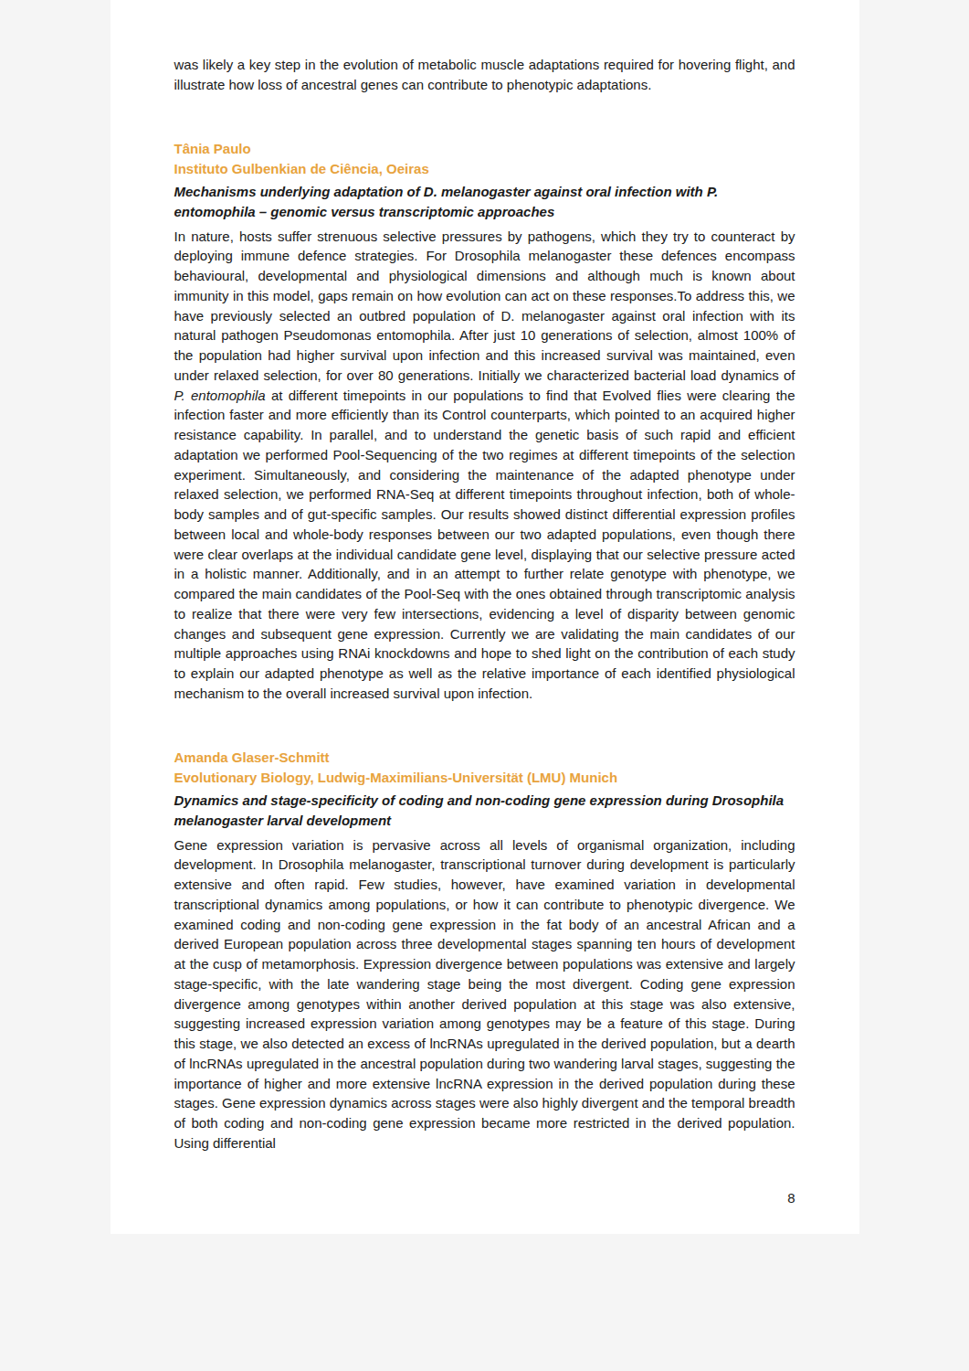was likely a key step in the evolution of metabolic muscle adaptations required for hovering flight, and illustrate how loss of ancestral genes can contribute to phenotypic adaptations.
Tânia Paulo
Instituto Gulbenkian de Ciência, Oeiras
Mechanisms underlying adaptation of D. melanogaster against oral infection with P. entomophila – genomic versus transcriptomic approaches
In nature, hosts suffer strenuous selective pressures by pathogens, which they try to counteract by deploying immune defence strategies. For Drosophila melanogaster these defences encompass behavioural, developmental and physiological dimensions and although much is known about immunity in this model, gaps remain on how evolution can act on these responses.To address this, we have previously selected an outbred population of D. melanogaster against oral infection with its natural pathogen Pseudomonas entomophila. After just 10 generations of selection, almost 100% of the population had higher survival upon infection and this increased survival was maintained, even under relaxed selection, for over 80 generations. Initially we characterized bacterial load dynamics of P. entomophila at different timepoints in our populations to find that Evolved flies were clearing the infection faster and more efficiently than its Control counterparts, which pointed to an acquired higher resistance capability. In parallel, and to understand the genetic basis of such rapid and efficient adaptation we performed Pool-Sequencing of the two regimes at different timepoints of the selection experiment. Simultaneously, and considering the maintenance of the adapted phenotype under relaxed selection, we performed RNA-Seq at different timepoints throughout infection, both of whole-body samples and of gut-specific samples. Our results showed distinct differential expression profiles between local and whole-body responses between our two adapted populations, even though there were clear overlaps at the individual candidate gene level, displaying that our selective pressure acted in a holistic manner. Additionally, and in an attempt to further relate genotype with phenotype, we compared the main candidates of the Pool-Seq with the ones obtained through transcriptomic analysis to realize that there were very few intersections, evidencing a level of disparity between genomic changes and subsequent gene expression. Currently we are validating the main candidates of our multiple approaches using RNAi knockdowns and hope to shed light on the contribution of each study to explain our adapted phenotype as well as the relative importance of each identified physiological mechanism to the overall increased survival upon infection.
Amanda Glaser-Schmitt
Evolutionary Biology, Ludwig-Maximilians-Universität (LMU) Munich
Dynamics and stage-specificity of coding and non-coding gene expression during Drosophila melanogaster larval development
Gene expression variation is pervasive across all levels of organismal organization, including development. In Drosophila melanogaster, transcriptional turnover during development is particularly extensive and often rapid. Few studies, however, have examined variation in developmental transcriptional dynamics among populations, or how it can contribute to phenotypic divergence. We examined coding and non-coding gene expression in the fat body of an ancestral African and a derived European population across three developmental stages spanning ten hours of development at the cusp of metamorphosis. Expression divergence between populations was extensive and largely stage-specific, with the late wandering stage being the most divergent. Coding gene expression divergence among genotypes within another derived population at this stage was also extensive, suggesting increased expression variation among genotypes may be a feature of this stage. During this stage, we also detected an excess of lncRNAs upregulated in the derived population, but a dearth of lncRNAs upregulated in the ancestral population during two wandering larval stages, suggesting the importance of higher and more extensive lncRNA expression in the derived population during these stages. Gene expression dynamics across stages were also highly divergent and the temporal breadth of both coding and non-coding gene expression became more restricted in the derived population. Using differential
8